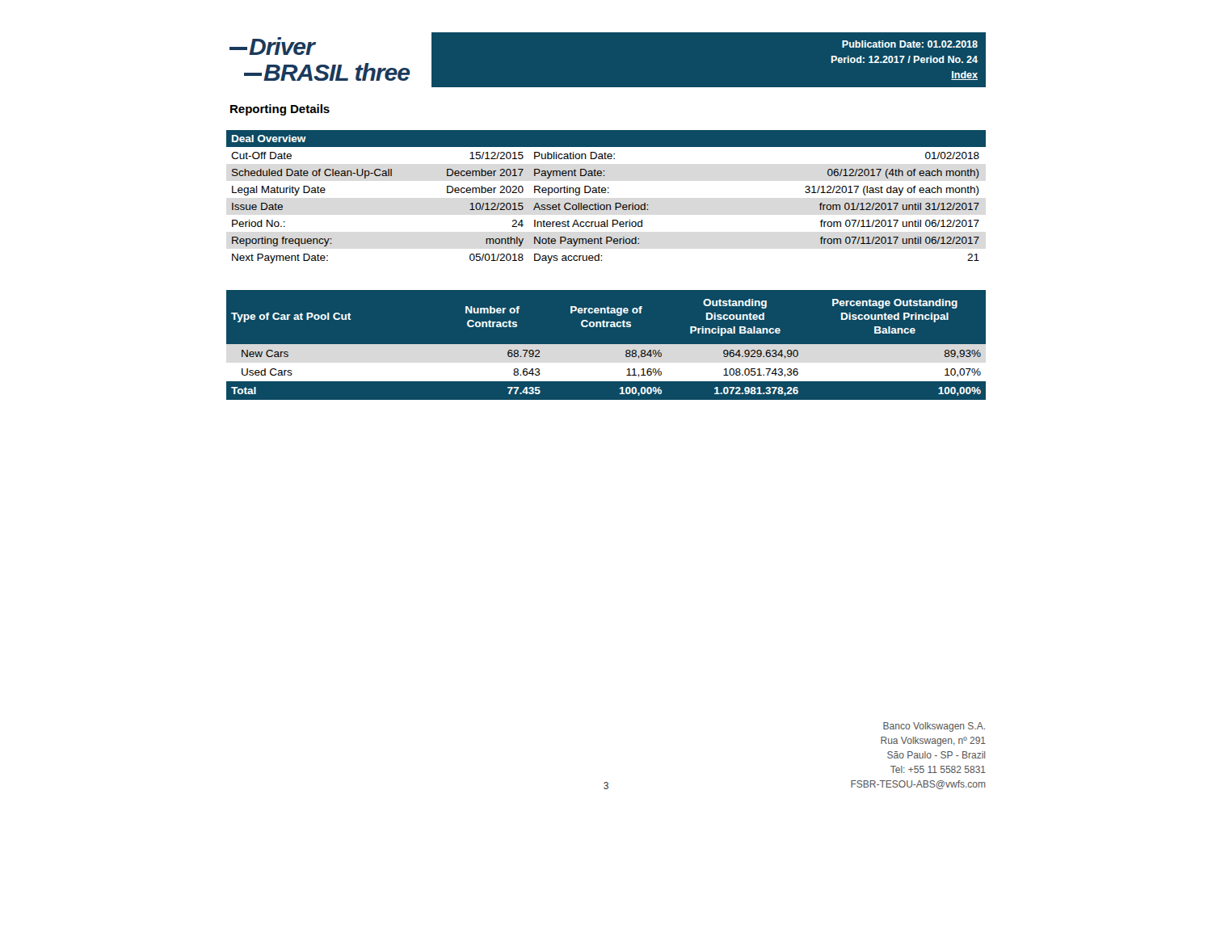Driver
BRASIL three
Publication Date: 01.02.2018
Period: 12.2017 / Period No. 24
Index
Reporting Details
| Deal Overview |
| Cut-Off Date | 15/12/2015 | Publication Date: | 01/02/2018 |
| Scheduled Date of Clean-Up-Call | December 2017 | Payment Date: | 06/12/2017 (4th of each month) |
| Legal Maturity Date | December 2020 | Reporting Date: | 31/12/2017 (last day of each month) |
| Issue Date | 10/12/2015 | Asset Collection Period: | from 01/12/2017 until 31/12/2017 |
| Period No.: | 24 | Interest Accrual Period | from 07/11/2017 until 06/12/2017 |
| Reporting frequency: | monthly | Note Payment Period: | from 07/11/2017 until 06/12/2017 |
| Next Payment Date: | 05/01/2018 | Days accrued: | 21 |
| Type of Car at Pool Cut | Number of Contracts | Percentage of Contracts | Outstanding Discounted Principal Balance | Percentage Outstanding Discounted Principal Balance |
| --- | --- | --- | --- | --- |
| New Cars | 68.792 | 88,84% | 964.929.634,90 | 89,93% |
| Used Cars | 8.643 | 11,16% | 108.051.743,36 | 10,07% |
| Total | 77.435 | 100,00% | 1.072.981.378,26 | 100,00% |
3
Banco Volkswagen S.A.
Rua Volkswagen, nº 291
São Paulo - SP - Brazil
Tel: +55 11 5582 5831
FSBR-TESOU-ABS@vwfs.com